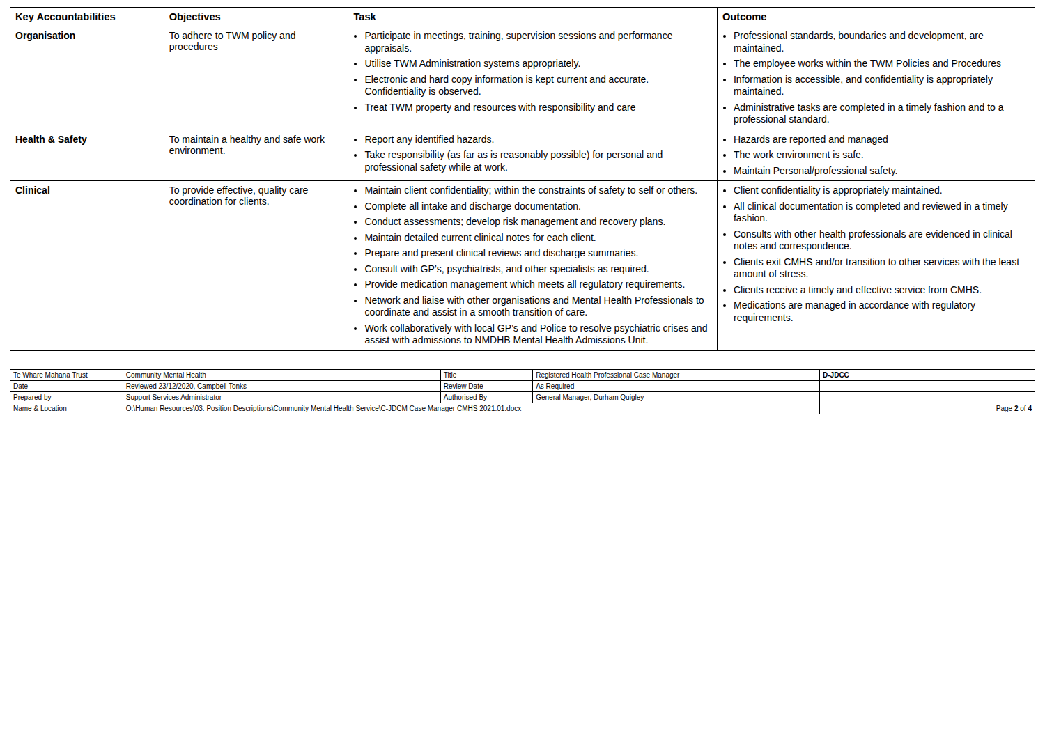| Key Accountabilities | Objectives | Task | Outcome |
| --- | --- | --- | --- |
| Organisation | To adhere to TWM policy and procedures | Participate in meetings, training, supervision sessions and performance appraisals. Utilise TWM Administration systems appropriately. Electronic and hard copy information is kept current and accurate. Confidentiality is observed. Treat TWM property and resources with responsibility and care | Professional standards, boundaries and development, are maintained. The employee works within the TWM Policies and Procedures Information is accessible, and confidentiality is appropriately maintained. Administrative tasks are completed in a timely fashion and to a professional standard. |
| Health & Safety | To maintain a healthy and safe work environment. | Report any identified hazards. Take responsibility (as far as is reasonably possible) for personal and professional safety while at work. | Hazards are reported and managed The work environment is safe. Maintain Personal/professional safety. |
| Clinical | To provide effective, quality care coordination for clients. | Maintain client confidentiality; within the constraints of safety to self or others. Complete all intake and discharge documentation. Conduct assessments; develop risk management and recovery plans. Maintain detailed current clinical notes for each client. Prepare and present clinical reviews and discharge summaries. Consult with GP’s, psychiatrists, and other specialists as required. Provide medication management which meets all regulatory requirements. Network and liaise with other organisations and Mental Health Professionals to coordinate and assist in a smooth transition of care. Work collaboratively with local GP’s and Police to resolve psychiatric crises and assist with admissions to NMDHB Mental Health Admissions Unit. | Client confidentiality is appropriately maintained. All clinical documentation is completed and reviewed in a timely fashion. Consults with other health professionals are evidenced in clinical notes and correspondence. Clients exit CMHS and/or transition to other services with the least amount of stress. Clients receive a timely and effective service from CMHS. Medications are managed in accordance with regulatory requirements. |
| Te Whare Mahana Trust | Community Mental Health | Title | Registered Health Professional Case Manager | D-JDCC |
| Date | Reviewed 23/12/2020, Campbell Tonks | Review Date | As Required | |
| Prepared by | Support Services Administrator | Authorised By | General Manager, Durham Quigley | |
| Name & Location | O:\Human Resources\03. Position Descriptions\Community Mental Health Service\C-JDCM Case Manager CMHS 2021.01.docx | Page 2 of 4 |